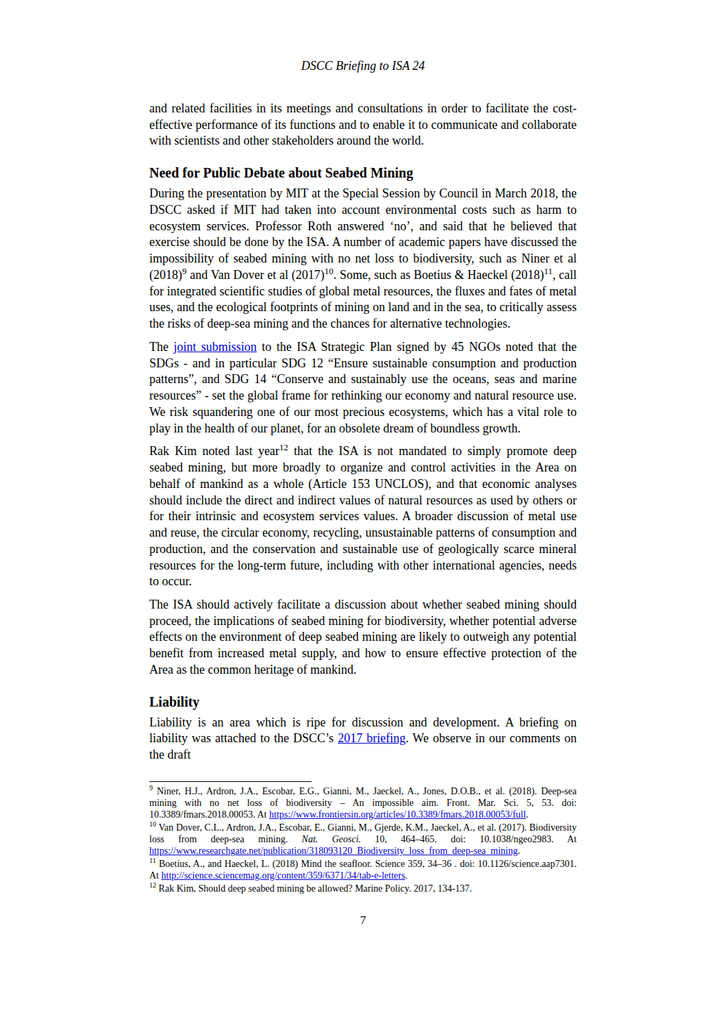DSCC Briefing to ISA 24
and related facilities in its meetings and consultations in order to facilitate the cost-effective performance of its functions and to enable it to communicate and collaborate with scientists and other stakeholders around the world.
Need for Public Debate about Seabed Mining
During the presentation by MIT at the Special Session by Council in March 2018, the DSCC asked if MIT had taken into account environmental costs such as harm to ecosystem services. Professor Roth answered ‘no’, and said that he believed that exercise should be done by the ISA. A number of academic papers have discussed the impossibility of seabed mining with no net loss to biodiversity, such as Niner et al (2018)9 and Van Dover et al (2017)10. Some, such as Boetius & Haeckel (2018)11, call for integrated scientific studies of global metal resources, the fluxes and fates of metal uses, and the ecological footprints of mining on land and in the sea, to critically assess the risks of deep-sea mining and the chances for alternative technologies.
The joint submission to the ISA Strategic Plan signed by 45 NGOs noted that the SDGs - and in particular SDG 12 “Ensure sustainable consumption and production patterns”, and SDG 14 “Conserve and sustainably use the oceans, seas and marine resources” - set the global frame for rethinking our economy and natural resource use. We risk squandering one of our most precious ecosystems, which has a vital role to play in the health of our planet, for an obsolete dream of boundless growth.
Rak Kim noted last year12 that the ISA is not mandated to simply promote deep seabed mining, but more broadly to organize and control activities in the Area on behalf of mankind as a whole (Article 153 UNCLOS), and that economic analyses should include the direct and indirect values of natural resources as used by others or for their intrinsic and ecosystem services values. A broader discussion of metal use and reuse, the circular economy, recycling, unsustainable patterns of consumption and production, and the conservation and sustainable use of geologically scarce mineral resources for the long-term future, including with other international agencies, needs to occur.
The ISA should actively facilitate a discussion about whether seabed mining should proceed, the implications of seabed mining for biodiversity, whether potential adverse effects on the environment of deep seabed mining are likely to outweigh any potential benefit from increased metal supply, and how to ensure effective protection of the Area as the common heritage of mankind.
Liability
Liability is an area which is ripe for discussion and development. A briefing on liability was attached to the DSCC’s 2017 briefing. We observe in our comments on the draft
9 Niner, H.J., Ardron, J.A., Escobar, E.G., Gianni, M., Jaeckel, A., Jones, D.O.B., et al. (2018). Deep-sea mining with no net loss of biodiversity – An impossible aim. Front. Mar. Sci. 5, 53. doi: 10.3389/fmars.2018.00053. At https://www.frontiersin.org/articles/10.3389/fmars.2018.00053/full.
10 Van Dover, C.L., Ardron, J.A., Escobar, E., Gianni, M., Gjerde, K.M., Jaeckel, A., et al. (2017). Biodiversity loss from deep-sea mining. Nat. Geosci. 10, 464–465. doi: 10.1038/ngeo2983. At https://www.researchgate.net/publication/318093120_Biodiversity_loss_from_deep-sea_mining.
11 Boetius, A., and Haeckel, L. (2018) Mind the seafloor. Science 359, 34–36 . doi: 10.1126/science.aap7301. At http://science.sciencemag.org/content/359/6371/34/tab-e-letters.
12 Rak Kim, Should deep seabed mining be allowed? Marine Policy. 2017, 134-137.
7